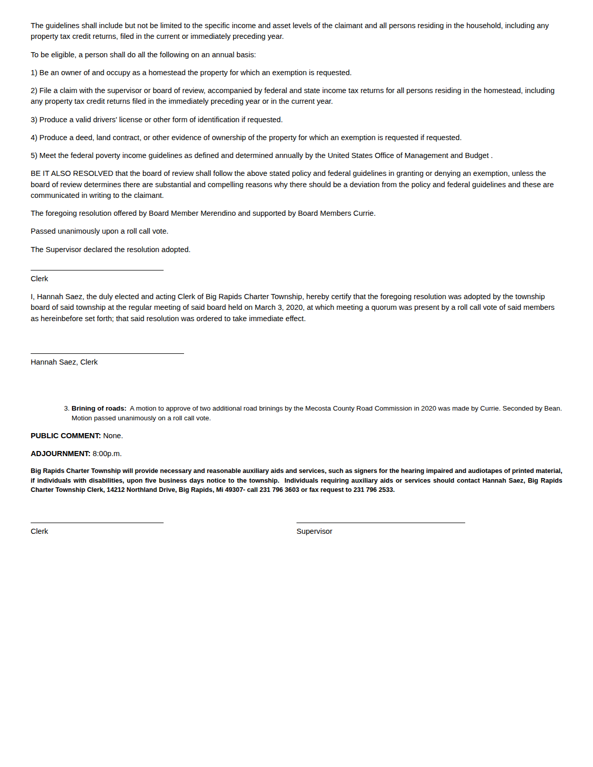The guidelines shall include but not be limited to the specific income and asset levels of the claimant and all persons residing in the household, including any property tax credit returns, filed in the current or immediately preceding year.
To be eligible, a person shall do all the following on an annual basis:
1) Be an owner of and occupy as a homestead the property for which an exemption is requested.
2) File a claim with the supervisor or board of review, accompanied by federal and state income tax returns for all persons residing in the homestead, including any property tax credit returns filed in the immediately preceding year or in the current year.
3) Produce a valid drivers' license or other form of identification if requested.
4) Produce a deed, land contract, or other evidence of ownership of the property for which an exemption is requested if requested.
5) Meet the federal poverty income guidelines as defined and determined annually by the United States Office of Management and Budget .
BE IT ALSO RESOLVED that the board of review shall follow the above stated policy and federal guidelines in granting or denying an exemption, unless the board of review determines there are substantial and compelling reasons why there should be a deviation from the policy and federal guidelines and these are communicated in writing to the claimant.
The foregoing resolution offered by Board Member Merendino and supported by Board Members Currie.
Passed unanimously upon a roll call vote.
The Supervisor declared the resolution adopted.
Clerk
I, Hannah Saez, the duly elected and acting Clerk of Big Rapids Charter Township, hereby certify that the foregoing resolution was adopted by the township board of said township at the regular meeting of said board held on March 3, 2020, at which meeting a quorum was present by a roll call vote of said members as hereinbefore set forth; that said resolution was ordered to take immediate effect.
Hannah Saez, Clerk
Brining of roads: A motion to approve of two additional road brinings by the Mecosta County Road Commission in 2020 was made by Currie. Seconded by Bean. Motion passed unanimously on a roll call vote.
PUBLIC COMMENT: None.
ADJOURNMENT: 8:00p.m.
Big Rapids Charter Township will provide necessary and reasonable auxiliary aids and services, such as signers for the hearing impaired and audiotapes of printed material, if individuals with disabilities, upon five business days notice to the township. Individuals requiring auxiliary aids or services should contact Hannah Saez, Big Rapids Charter Township Clerk, 14212 Northland Drive, Big Rapids, Mi 49307- call 231 796 3603 or fax request to 231 796 2533.
| Clerk | Supervisor |